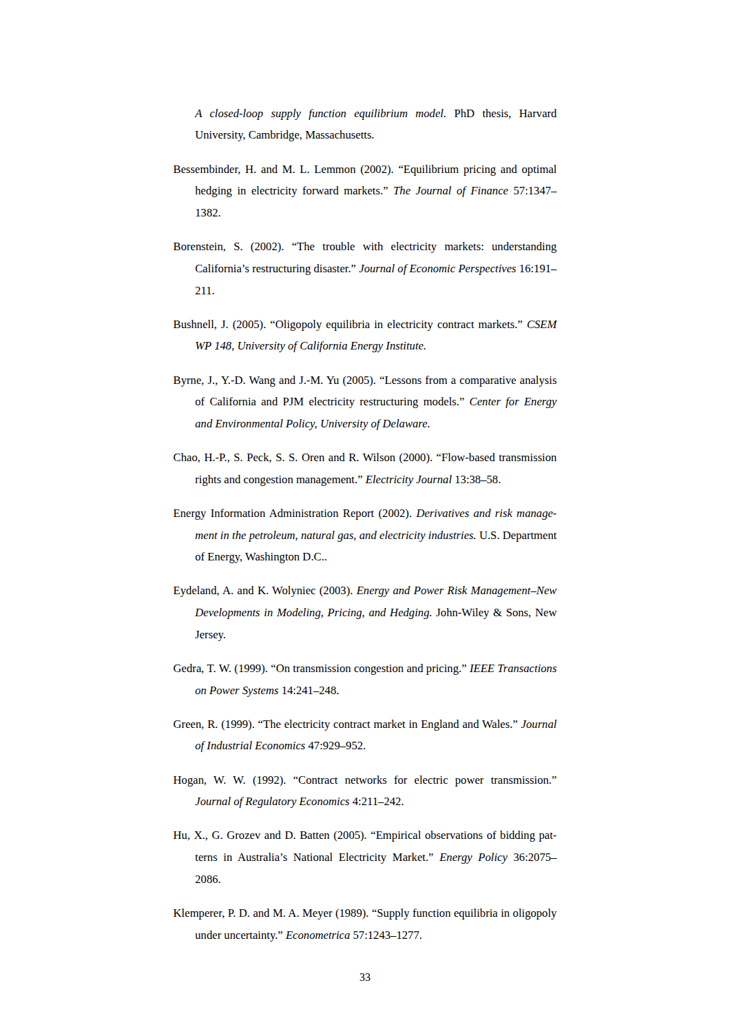A closed-loop supply function equilibrium model. PhD thesis, Harvard University, Cambridge, Massachusetts.
Bessembinder, H. and M. L. Lemmon (2002). “Equilibrium pricing and optimal hedging in electricity forward markets.” The Journal of Finance 57:1347–1382.
Borenstein, S. (2002). “The trouble with electricity markets: understanding California’s restructuring disaster.” Journal of Economic Perspectives 16:191–211.
Bushnell, J. (2005). “Oligopoly equilibria in electricity contract markets.” CSEM WP 148, University of California Energy Institute.
Byrne, J., Y.-D. Wang and J.-M. Yu (2005). “Lessons from a comparative analysis of California and PJM electricity restructuring models.” Center for Energy and Environmental Policy, University of Delaware.
Chao, H.-P., S. Peck, S. S. Oren and R. Wilson (2000). “Flow-based transmission rights and congestion management.” Electricity Journal 13:38–58.
Energy Information Administration Report (2002). Derivatives and risk management in the petroleum, natural gas, and electricity industries. U.S. Department of Energy, Washington D.C..
Eydeland, A. and K. Wolyniec (2003). Energy and Power Risk Management–New Developments in Modeling, Pricing, and Hedging. John-Wiley & Sons, New Jersey.
Gedra, T. W. (1999). “On transmission congestion and pricing.” IEEE Transactions on Power Systems 14:241–248.
Green, R. (1999). “The electricity contract market in England and Wales.” Journal of Industrial Economics 47:929–952.
Hogan, W. W. (1992). “Contract networks for electric power transmission.” Journal of Regulatory Economics 4:211–242.
Hu, X., G. Grozev and D. Batten (2005). “Empirical observations of bidding patterns in Australia’s National Electricity Market.” Energy Policy 36:2075–2086.
Klemperer, P. D. and M. A. Meyer (1989). “Supply function equilibria in oligopoly under uncertainty.” Econometrica 57:1243–1277.
33